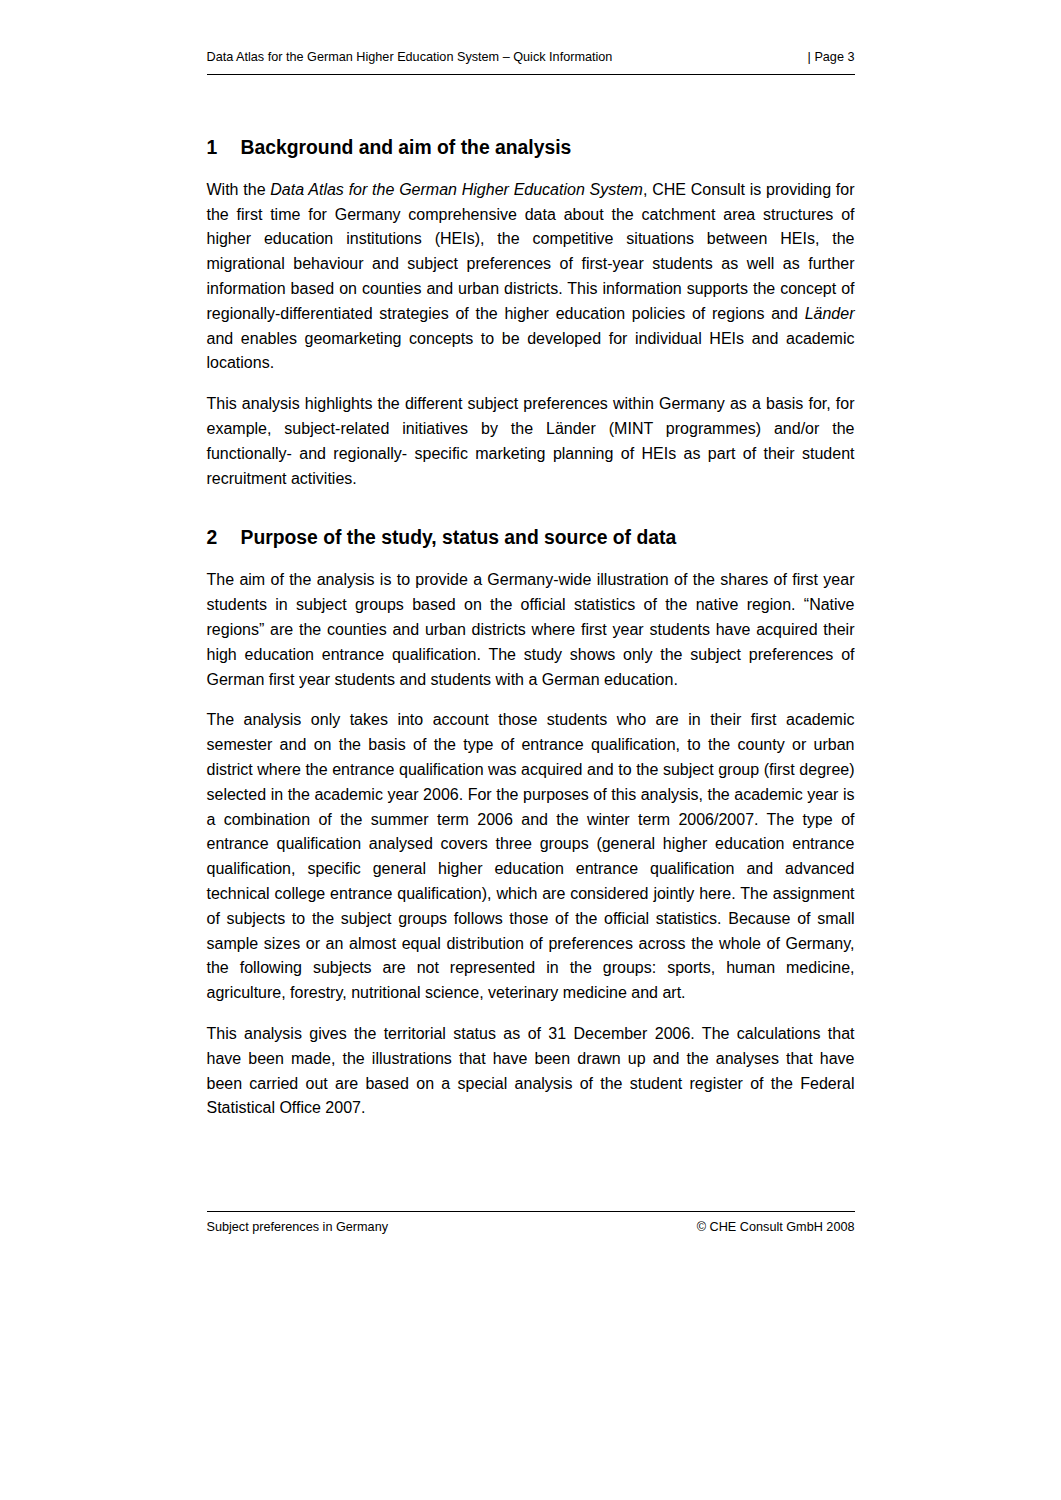Data Atlas for the German Higher Education System – Quick Information | Page 3
1 Background and aim of the analysis
With the Data Atlas for the German Higher Education System, CHE Consult is providing for the first time for Germany comprehensive data about the catchment area structures of higher education institutions (HEIs), the competitive situations between HEIs, the migrational behaviour and subject preferences of first-year students as well as further information based on counties and urban districts. This information supports the concept of regionally-differentiated strategies of the higher education policies of regions and Länder and enables geomarketing concepts to be developed for individual HEIs and academic locations.
This analysis highlights the different subject preferences within Germany as a basis for, for example, subject-related initiatives by the Länder (MINT programmes) and/or the functionally- and regionally- specific marketing planning of HEIs as part of their student recruitment activities.
2 Purpose of the study, status and source of data
The aim of the analysis is to provide a Germany-wide illustration of the shares of first year students in subject groups based on the official statistics of the native region. “Native regions” are the counties and urban districts where first year students have acquired their high education entrance qualification. The study shows only the subject preferences of German first year students and students with a German education.
The analysis only takes into account those students who are in their first academic semester and on the basis of the type of entrance qualification, to the county or urban district where the entrance qualification was acquired and to the subject group (first degree) selected in the academic year 2006. For the purposes of this analysis, the academic year is a combination of the summer term 2006 and the winter term 2006/2007. The type of entrance qualification analysed covers three groups (general higher education entrance qualification, specific general higher education entrance qualification and advanced technical college entrance qualification), which are considered jointly here. The assignment of subjects to the subject groups follows those of the official statistics. Because of small sample sizes or an almost equal distribution of preferences across the whole of Germany, the following subjects are not represented in the groups: sports, human medicine, agriculture, forestry, nutritional science, veterinary medicine and art.
This analysis gives the territorial status as of 31 December 2006. The calculations that have been made, the illustrations that have been drawn up and the analyses that have been carried out are based on a special analysis of the student register of the Federal Statistical Office 2007.
Subject preferences in Germany © CHE Consult GmbH 2008